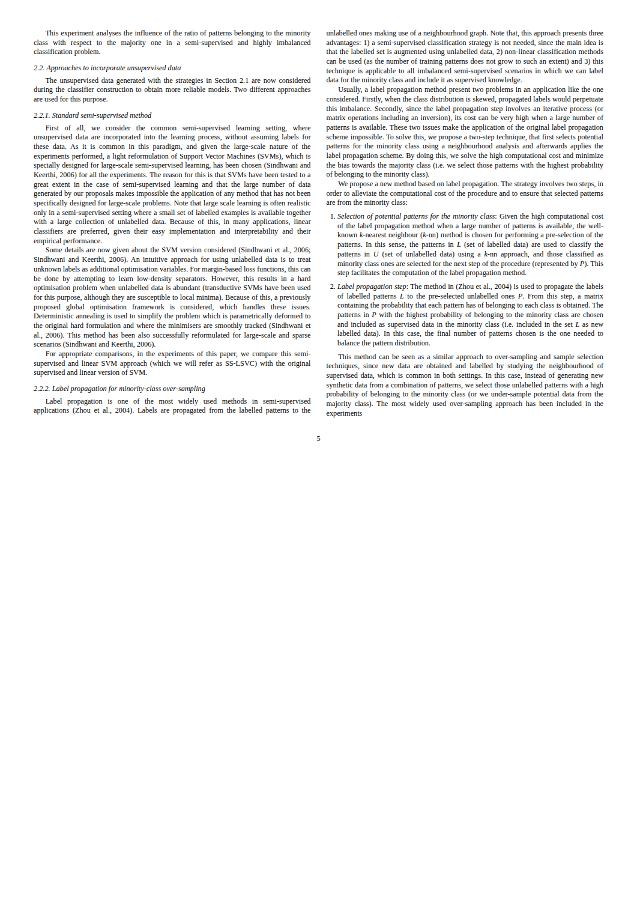This experiment analyses the influence of the ratio of patterns belonging to the minority class with respect to the majority one in a semi-supervised and highly imbalanced classification problem.
2.2. Approaches to incorporate unsupervised data
The unsupervised data generated with the strategies in Section 2.1 are now considered during the classifier construction to obtain more reliable models. Two different approaches are used for this purpose.
2.2.1. Standard semi-supervised method
First of all, we consider the common semi-supervised learning setting, where unsupervised data are incorporated into the learning process, without assuming labels for these data. As it is common in this paradigm, and given the large-scale nature of the experiments performed, a light reformulation of Support Vector Machines (SVMs), which is specially designed for large-scale semi-supervised learning, has been chosen (Sindhwani and Keerthi, 2006) for all the experiments. The reason for this is that SVMs have been tested to a great extent in the case of semi-supervised learning and that the large number of data generated by our proposals makes impossible the application of any method that has not been specifically designed for large-scale problems. Note that large scale learning is often realistic only in a semi-supervised setting where a small set of labelled examples is available together with a large collection of unlabelled data. Because of this, in many applications, linear classifiers are preferred, given their easy implementation and interpretability and their empirical performance.
Some details are now given about the SVM version considered (Sindhwani et al., 2006; Sindhwani and Keerthi, 2006). An intuitive approach for using unlabelled data is to treat unknown labels as additional optimisation variables. For margin-based loss functions, this can be done by attempting to learn low-density separators. However, this results in a hard optimisation problem when unlabelled data is abundant (transductive SVMs have been used for this purpose, although they are susceptible to local minima). Because of this, a previously proposed global optimisation framework is considered, which handles these issues. Deterministic annealing is used to simplify the problem which is parametrically deformed to the original hard formulation and where the minimisers are smoothly tracked (Sindhwani et al., 2006). This method has been also successfully reformulated for large-scale and sparse scenarios (Sindhwani and Keerthi, 2006).
For appropriate comparisons, in the experiments of this paper, we compare this semi-supervised and linear SVM approach (which we will refer as SS-LSVC) with the original supervised and linear version of SVM.
2.2.2. Label propagation for minority-class over-sampling
Label propagation is one of the most widely used methods in semi-supervised applications (Zhou et al., 2004). Labels are propagated from the labelled patterns to the unlabelled ones making use of a neighbourhood graph. Note that, this approach presents three advantages: 1) a semi-supervised classification strategy is not needed, since the main idea is that the labelled set is augmented using unlabelled data, 2) non-linear classification methods can be used (as the number of training patterns does not grow to such an extent) and 3) this technique is applicable to all imbalanced semi-supervised scenarios in which we can label data for the minority class and include it as supervised knowledge.
Usually, a label propagation method present two problems in an application like the one considered. Firstly, when the class distribution is skewed, propagated labels would perpetuate this imbalance. Secondly, since the label propagation step involves an iterative process (or matrix operations including an inversion), its cost can be very high when a large number of patterns is available. These two issues make the application of the original label propagation scheme impossible. To solve this, we propose a two-step technique, that first selects potential patterns for the minority class using a neighbourhood analysis and afterwards applies the label propagation scheme. By doing this, we solve the high computational cost and minimize the bias towards the majority class (i.e. we select those patterns with the highest probability of belonging to the minority class).
We propose a new method based on label propagation. The strategy involves two steps, in order to alleviate the computational cost of the procedure and to ensure that selected patterns are from the minority class:
Selection of potential patterns for the minority class: Given the high computational cost of the label propagation method when a large number of patterns is available, the well-known k-nearest neighbour (k-nn) method is chosen for performing a pre-selection of the patterns. In this sense, the patterns in L (set of labelled data) are used to classify the patterns in U (set of unlabelled data) using a k-nn approach, and those classified as minority class ones are selected for the next step of the procedure (represented by P). This step facilitates the computation of the label propagation method.
Label propagation step: The method in (Zhou et al., 2004) is used to propagate the labels of labelled patterns L to the pre-selected unlabelled ones P. From this step, a matrix containing the probability that each pattern has of belonging to each class is obtained. The patterns in P with the highest probability of belonging to the minority class are chosen and included as supervised data in the minority class (i.e. included in the set L as new labelled data). In this case, the final number of patterns chosen is the one needed to balance the pattern distribution.
This method can be seen as a similar approach to over-sampling and sample selection techniques, since new data are obtained and labelled by studying the neighbourhood of supervised data, which is common in both settings. In this case, instead of generating new synthetic data from a combination of patterns, we select those unlabelled patterns with a high probability of belonging to the minority class (or we under-sample potential data from the majority class). The most widely used over-sampling approach has been included in the experiments
5